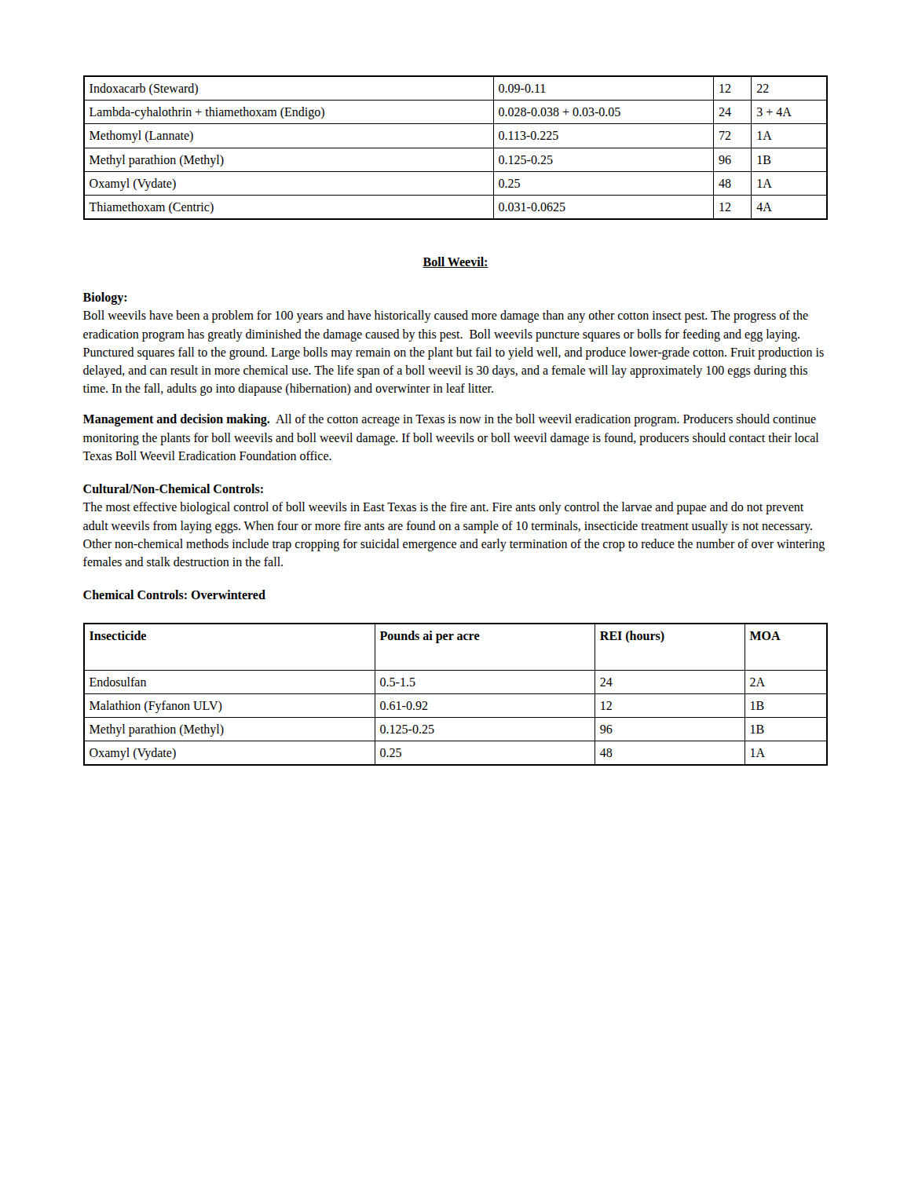| Indoxacarb (Steward) | 0.09-0.11 | 12 | 22 |
| Lambda-cyhalothrin + thiamethoxam (Endigo) | 0.028-0.038 + 0.03-0.05 | 24 | 3 + 4A |
| Methomyl (Lannate) | 0.113-0.225 | 72 | 1A |
| Methyl parathion (Methyl) | 0.125-0.25 | 96 | 1B |
| Oxamyl (Vydate) | 0.25 | 48 | 1A |
| Thiamethoxam (Centric) | 0.031-0.0625 | 12 | 4A |
Boll Weevil:
Biology:
Boll weevils have been a problem for 100 years and have historically caused more damage than any other cotton insect pest. The progress of the eradication program has greatly diminished the damage caused by this pest. Boll weevils puncture squares or bolls for feeding and egg laying. Punctured squares fall to the ground. Large bolls may remain on the plant but fail to yield well, and produce lower-grade cotton. Fruit production is delayed, and can result in more chemical use. The life span of a boll weevil is 30 days, and a female will lay approximately 100 eggs during this time. In the fall, adults go into diapause (hibernation) and overwinter in leaf litter.
Management and decision making. All of the cotton acreage in Texas is now in the boll weevil eradication program. Producers should continue monitoring the plants for boll weevils and boll weevil damage. If boll weevils or boll weevil damage is found, producers should contact their local Texas Boll Weevil Eradication Foundation office.
Cultural/Non-Chemical Controls:
The most effective biological control of boll weevils in East Texas is the fire ant. Fire ants only control the larvae and pupae and do not prevent adult weevils from laying eggs. When four or more fire ants are found on a sample of 10 terminals, insecticide treatment usually is not necessary. Other non-chemical methods include trap cropping for suicidal emergence and early termination of the crop to reduce the number of over wintering females and stalk destruction in the fall.
Chemical Controls: Overwintered
| Insecticide | Pounds ai per acre | REI (hours) | MOA |
| --- | --- | --- | --- |
| Endosulfan | 0.5-1.5 | 24 | 2A |
| Malathion (Fyfanon ULV) | 0.61-0.92 | 12 | 1B |
| Methyl parathion (Methyl) | 0.125-0.25 | 96 | 1B |
| Oxamyl (Vydate) | 0.25 | 48 | 1A |